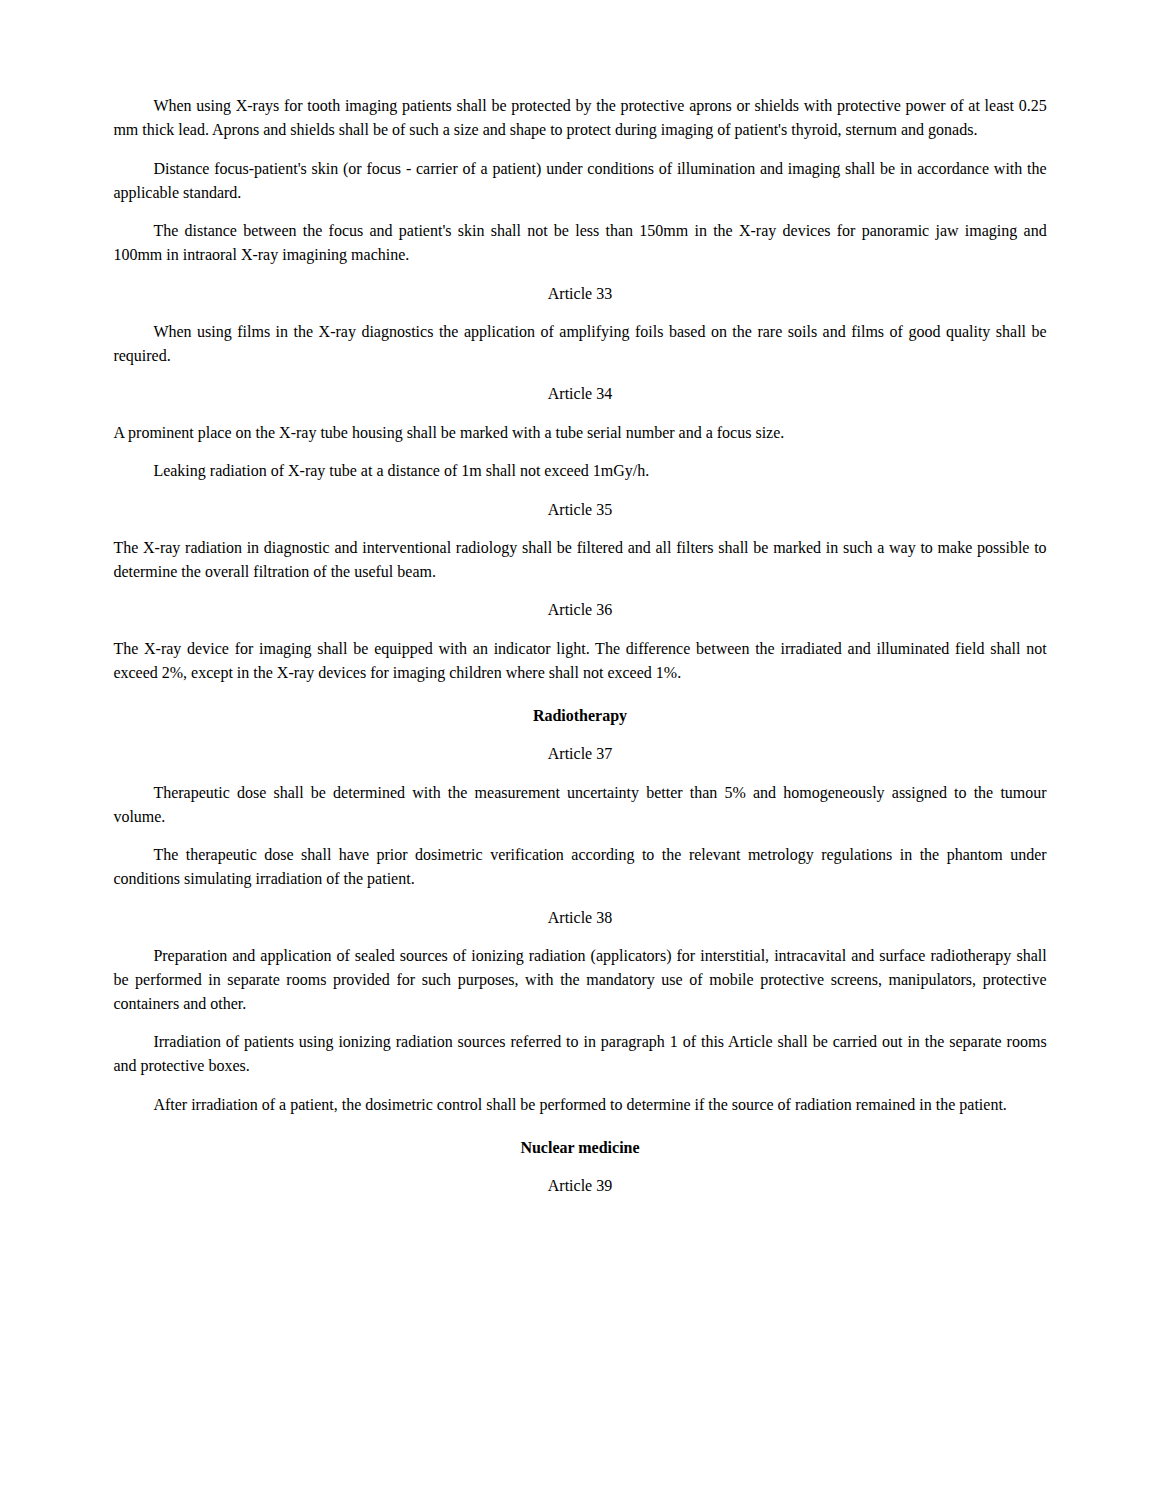When using X-rays for tooth imaging patients shall be protected by the protective aprons or shields with protective power of at least 0.25 mm thick lead. Aprons and shields shall be of such a size and shape to protect during imaging of patient's thyroid, sternum and gonads.
Distance focus-patient's skin (or focus - carrier of a patient) under conditions of illumination and imaging shall be in accordance with the applicable standard.
The distance between the focus and patient's skin shall not be less than 150mm in the X-ray devices for panoramic jaw imaging and 100mm in intraoral X-ray imagining machine.
Article 33
When using films in the X-ray diagnostics the application of amplifying foils based on the rare soils and films of good quality shall be required.
Article 34
A prominent place on the X-ray tube housing shall be marked with a tube serial number and a focus size.
Leaking radiation of X-ray tube at a distance of 1m shall not exceed 1mGy/h.
Article 35
The X-ray radiation in diagnostic and interventional radiology shall be filtered and all filters shall be marked in such a way to make possible to determine the overall filtration of the useful beam.
Article 36
The X-ray device for imaging shall be equipped with an indicator light. The difference between the irradiated and illuminated field shall not exceed 2%, except in the X-ray devices for imaging children where shall not exceed 1%.
Radiotherapy
Article 37
Therapeutic dose shall be determined with the measurement uncertainty better than 5% and homogeneously assigned to the tumour volume.
The therapeutic dose shall have prior dosimetric verification according to the relevant metrology regulations in the phantom under conditions simulating irradiation of the patient.
Article 38
Preparation and application of sealed sources of ionizing radiation (applicators) for interstitial, intracavital and surface radiotherapy shall be performed in separate rooms provided for such purposes, with the mandatory use of mobile protective screens, manipulators, protective containers and other.
Irradiation of patients using ionizing radiation sources referred to in paragraph 1 of this Article shall be carried out in the separate rooms and protective boxes.
After irradiation of a patient, the dosimetric control shall be performed to determine if the source of radiation remained in the patient.
Nuclear medicine
Article 39